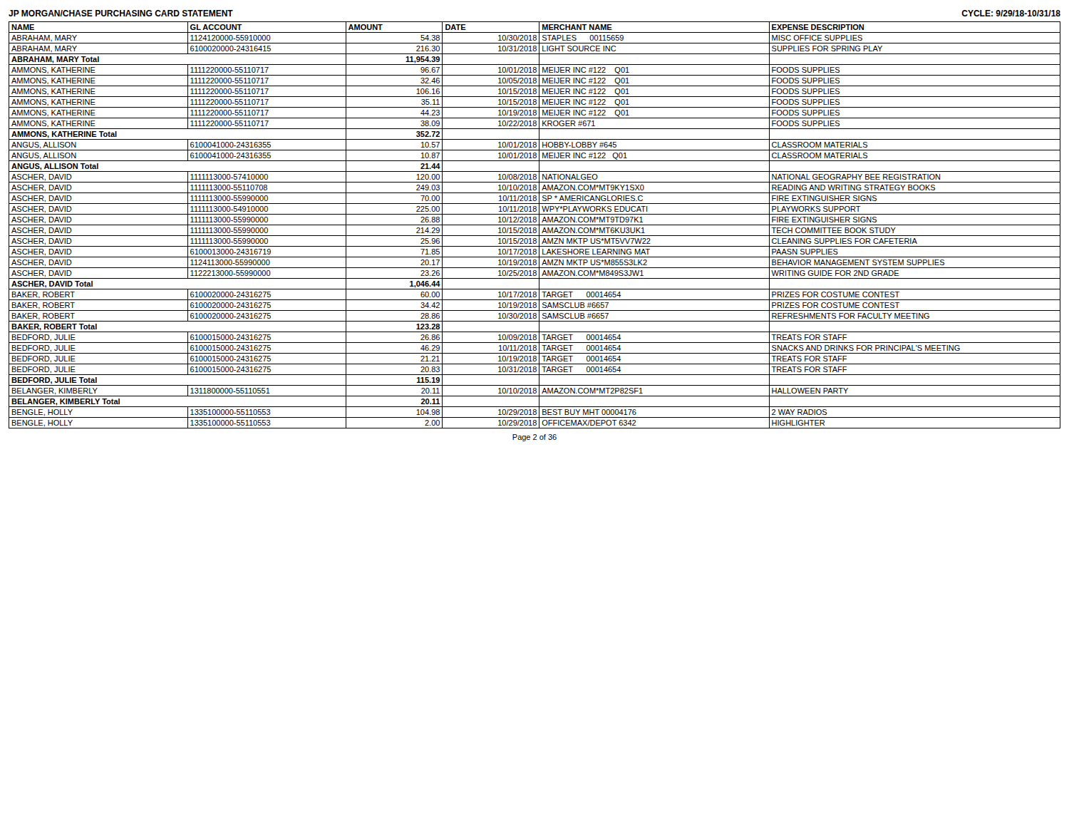JP MORGAN/CHASE PURCHASING CARD STATEMENT CYCLE: 9/29/18-10/31/18
| NAME | GL ACCOUNT | AMOUNT | DATE | MERCHANT NAME | EXPENSE DESCRIPTION |
| --- | --- | --- | --- | --- | --- |
| ABRAHAM, MARY | 1124120000-55910000 | 54.38 | 10/30/2018 | STAPLES 00115659 | MISC OFFICE SUPPLIES |
| ABRAHAM, MARY | 6100020000-24316415 | 216.30 | 10/31/2018 | LIGHT SOURCE INC | SUPPLIES FOR SPRING PLAY |
| ABRAHAM, MARY Total | 11,954.39 | | | |
| AMMONS, KATHERINE | 1111220000-55110717 | 96.67 | 10/01/2018 | MEIJER INC #122 Q01 | FOODS SUPPLIES |
| AMMONS, KATHERINE | 1111220000-55110717 | 32.46 | 10/05/2018 | MEIJER INC #122 Q01 | FOODS SUPPLIES |
| AMMONS, KATHERINE | 1111220000-55110717 | 106.16 | 10/15/2018 | MEIJER INC #122 Q01 | FOODS SUPPLIES |
| AMMONS, KATHERINE | 1111220000-55110717 | 35.11 | 10/15/2018 | MEIJER INC #122 Q01 | FOODS SUPPLIES |
| AMMONS, KATHERINE | 1111220000-55110717 | 44.23 | 10/19/2018 | MEIJER INC #122 Q01 | FOODS SUPPLIES |
| AMMONS, KATHERINE | 1111220000-55110717 | 38.09 | 10/22/2018 | KROGER #671 | FOODS SUPPLIES |
| AMMONS, KATHERINE Total | 352.72 | | | |
| ANGUS, ALLISON | 6100041000-24316355 | 10.57 | 10/01/2018 | HOBBY-LOBBY #645 | CLASSROOM MATERIALS |
| ANGUS, ALLISON | 6100041000-24316355 | 10.87 | 10/01/2018 | MEIJER INC #122 Q01 | CLASSROOM MATERIALS |
| ANGUS, ALLISON Total | 21.44 | | | |
| ASCHER, DAVID | 1111113000-57410000 | 120.00 | 10/08/2018 | NATIONALGEO | NATIONAL GEOGRAPHY BEE REGISTRATION |
| ASCHER, DAVID | 1111113000-55110708 | 249.03 | 10/10/2018 | AMAZON.COM*MT9KY1SX0 | READING AND WRITING STRATEGY BOOKS |
| ASCHER, DAVID | 1111113000-55990000 | 70.00 | 10/11/2018 | SP * AMERICANGLORIES.C | FIRE EXTINGUISHER SIGNS |
| ASCHER, DAVID | 1111113000-54910000 | 225.00 | 10/11/2018 | WPY*PLAYWORKS EDUCATI | PLAYWORKS SUPPORT |
| ASCHER, DAVID | 1111113000-55990000 | 26.88 | 10/12/2018 | AMAZON.COM*MT9TD97K1 | FIRE EXTINGUISHER SIGNS |
| ASCHER, DAVID | 1111113000-55990000 | 214.29 | 10/15/2018 | AMAZON.COM*MT6KU3UK1 | TECH COMMITTEE BOOK STUDY |
| ASCHER, DAVID | 1111113000-55990000 | 25.96 | 10/15/2018 | AMZN MKTP US*MT5VV7W22 | CLEANING SUPPLIES FOR CAFETERIA |
| ASCHER, DAVID | 6100013000-24316719 | 71.85 | 10/17/2018 | LAKESHORE LEARNING MAT | PAASN SUPPLIES |
| ASCHER, DAVID | 1124113000-55990000 | 20.17 | 10/19/2018 | AMZN MKTP US*M855S3LK2 | BEHAVIOR MANAGEMENT SYSTEM SUPPLIES |
| ASCHER, DAVID | 1122213000-55990000 | 23.26 | 10/25/2018 | AMAZON.COM*M849S3JW1 | WRITING GUIDE FOR 2ND GRADE |
| ASCHER, DAVID Total | 1,046.44 | | | |
| BAKER, ROBERT | 6100020000-24316275 | 60.00 | 10/17/2018 | TARGET 00014654 | PRIZES FOR COSTUME CONTEST |
| BAKER, ROBERT | 6100020000-24316275 | 34.42 | 10/19/2018 | SAMSCLUB #6657 | PRIZES FOR COSTUME CONTEST |
| BAKER, ROBERT | 6100020000-24316275 | 28.86 | 10/30/2018 | SAMSCLUB #6657 | REFRESHMENTS FOR FACULTY MEETING |
| BAKER, ROBERT Total | 123.28 | | | |
| BEDFORD, JULIE | 6100015000-24316275 | 26.86 | 10/09/2018 | TARGET 00014654 | TREATS FOR STAFF |
| BEDFORD, JULIE | 6100015000-24316275 | 46.29 | 10/11/2018 | TARGET 00014654 | SNACKS AND DRINKS FOR PRINCIPAL'S MEETING |
| BEDFORD, JULIE | 6100015000-24316275 | 21.21 | 10/19/2018 | TARGET 00014654 | TREATS FOR STAFF |
| BEDFORD, JULIE | 6100015000-24316275 | 20.83 | 10/31/2018 | TARGET 00014654 | TREATS FOR STAFF |
| BEDFORD, JULIE Total | 115.19 | | | |
| BELANGER, KIMBERLY | 1311800000-55110551 | 20.11 | 10/10/2018 | AMAZON.COM*MT2P82SF1 | HALLOWEEN PARTY |
| BELANGER, KIMBERLY Total | 20.11 | | | |
| BENGLE, HOLLY | 1335100000-55110553 | 104.98 | 10/29/2018 | BEST BUY MHT 00004176 | 2 WAY RADIOS |
| BENGLE, HOLLY | 1335100000-55110553 | 2.00 | 10/29/2018 | OFFICEMAX/DEPOT 6342 | HIGHLIGHTER |
Page 2 of 36